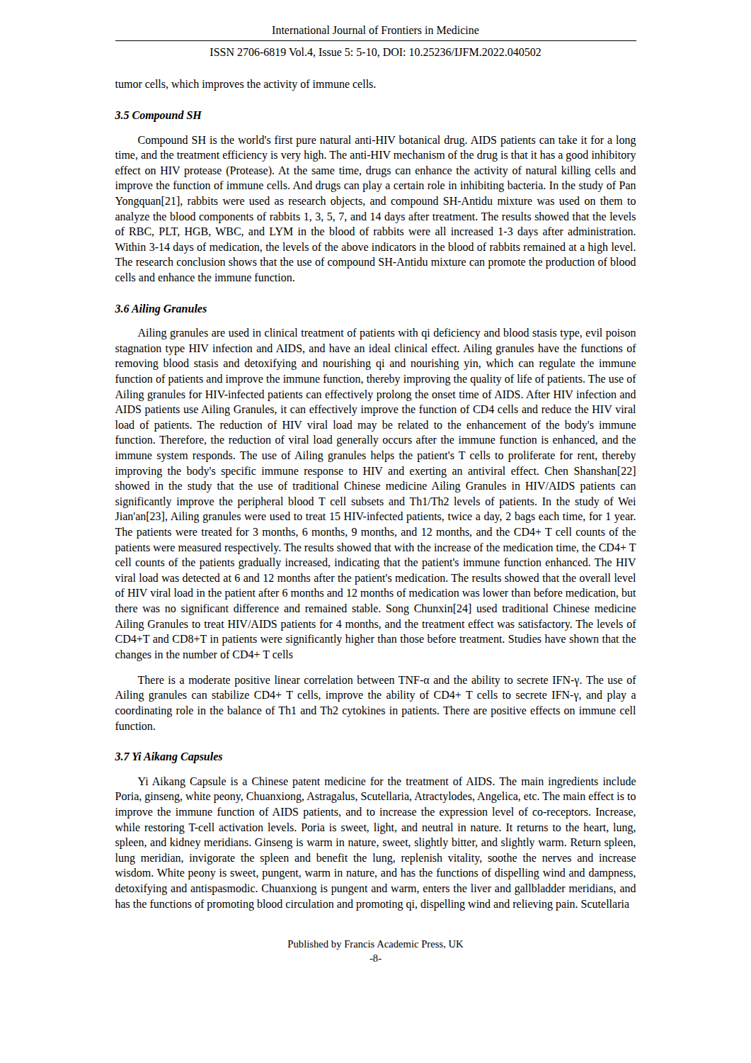International Journal of Frontiers in Medicine ISSN 2706-6819 Vol.4, Issue 5: 5-10, DOI: 10.25236/IJFM.2022.040502
tumor cells, which improves the activity of immune cells.
3.5 Compound SH
Compound SH is the world's first pure natural anti-HIV botanical drug. AIDS patients can take it for a long time, and the treatment efficiency is very high. The anti-HIV mechanism of the drug is that it has a good inhibitory effect on HIV protease (Protease). At the same time, drugs can enhance the activity of natural killing cells and improve the function of immune cells. And drugs can play a certain role in inhibiting bacteria. In the study of Pan Yongquan[21], rabbits were used as research objects, and compound SH-Antidu mixture was used on them to analyze the blood components of rabbits 1, 3, 5, 7, and 14 days after treatment. The results showed that the levels of RBC, PLT, HGB, WBC, and LYM in the blood of rabbits were all increased 1-3 days after administration. Within 3-14 days of medication, the levels of the above indicators in the blood of rabbits remained at a high level. The research conclusion shows that the use of compound SH-Antidu mixture can promote the production of blood cells and enhance the immune function.
3.6 Ailing Granules
Ailing granules are used in clinical treatment of patients with qi deficiency and blood stasis type, evil poison stagnation type HIV infection and AIDS, and have an ideal clinical effect. Ailing granules have the functions of removing blood stasis and detoxifying and nourishing qi and nourishing yin, which can regulate the immune function of patients and improve the immune function, thereby improving the quality of life of patients. The use of Ailing granules for HIV-infected patients can effectively prolong the onset time of AIDS. After HIV infection and AIDS patients use Ailing Granules, it can effectively improve the function of CD4 cells and reduce the HIV viral load of patients. The reduction of HIV viral load may be related to the enhancement of the body's immune function. Therefore, the reduction of viral load generally occurs after the immune function is enhanced, and the immune system responds. The use of Ailing granules helps the patient's T cells to proliferate for rent, thereby improving the body's specific immune response to HIV and exerting an antiviral effect. Chen Shanshan[22] showed in the study that the use of traditional Chinese medicine Ailing Granules in HIV/AIDS patients can significantly improve the peripheral blood T cell subsets and Th1/Th2 levels of patients. In the study of Wei Jian'an[23], Ailing granules were used to treat 15 HIV-infected patients, twice a day, 2 bags each time, for 1 year. The patients were treated for 3 months, 6 months, 9 months, and 12 months, and the CD4+ T cell counts of the patients were measured respectively. The results showed that with the increase of the medication time, the CD4+ T cell counts of the patients gradually increased, indicating that the patient's immune function enhanced. The HIV viral load was detected at 6 and 12 months after the patient's medication. The results showed that the overall level of HIV viral load in the patient after 6 months and 12 months of medication was lower than before medication, but there was no significant difference and remained stable. Song Chunxin[24] used traditional Chinese medicine Ailing Granules to treat HIV/AIDS patients for 4 months, and the treatment effect was satisfactory. The levels of CD4+T and CD8+T in patients were significantly higher than those before treatment. Studies have shown that the changes in the number of CD4+ T cells
There is a moderate positive linear correlation between TNF-α and the ability to secrete IFN-γ. The use of Ailing granules can stabilize CD4+ T cells, improve the ability of CD4+ T cells to secrete IFN-γ, and play a coordinating role in the balance of Th1 and Th2 cytokines in patients. There are positive effects on immune cell function.
3.7 Yi Aikang Capsules
Yi Aikang Capsule is a Chinese patent medicine for the treatment of AIDS. The main ingredients include Poria, ginseng, white peony, Chuanxiong, Astragalus, Scutellaria, Atractylodes, Angelica, etc. The main effect is to improve the immune function of AIDS patients, and to increase the expression level of co-receptors. Increase, while restoring T-cell activation levels. Poria is sweet, light, and neutral in nature. It returns to the heart, lung, spleen, and kidney meridians. Ginseng is warm in nature, sweet, slightly bitter, and slightly warm. Return spleen, lung meridian, invigorate the spleen and benefit the lung, replenish vitality, soothe the nerves and increase wisdom. White peony is sweet, pungent, warm in nature, and has the functions of dispelling wind and dampness, detoxifying and antispasmodic. Chuanxiong is pungent and warm, enters the liver and gallbladder meridians, and has the functions of promoting blood circulation and promoting qi, dispelling wind and relieving pain. Scutellaria
Published by Francis Academic Press, UK -8-